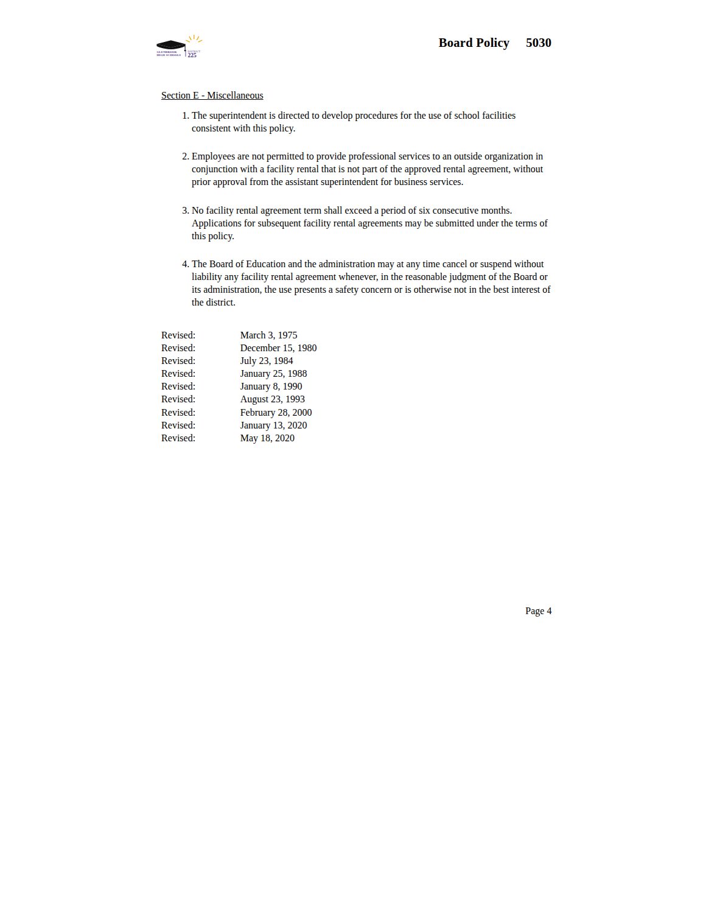Glenbrook High Schools District 225 GLENBROOK HIGH SCHOOLS DISTRICT 225
Board Policy5030
Section E - Miscellaneous
1. The superintendent is directed to develop procedures for the use of school facilities consistent with this policy.
2. Employees are not permitted to provide professional services to an outside organization in conjunction with a facility rental that is not part of the approved rental agreement, without prior approval from the assistant superintendent for business services.
3. No facility rental agreement term shall exceed a period of six consecutive months. Applications for subsequent facility rental agreements may be submitted under the terms of this policy.
4. The Board of Education and the administration may at any time cancel or suspend without liability any facility rental agreement whenever, in the reasonable judgment of the Board or its administration, the use presents a safety concern or is otherwise not in the best interest of the district.
| Revised: | March 3, 1975 |
| Revised: | December 15, 1980 |
| Revised: | July 23, 1984 |
| Revised: | January 25, 1988 |
| Revised: | January 8, 1990 |
| Revised: | August 23, 1993 |
| Revised: | February 28, 2000 |
| Revised: | January 13, 2020 |
| Revised: | May 18, 2020 |
Page 4